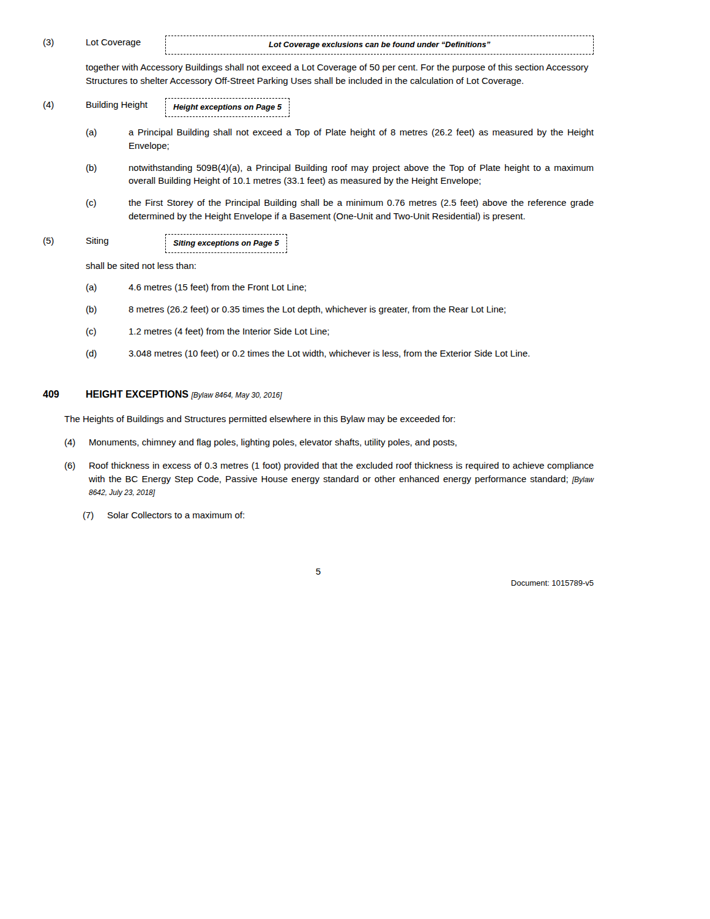(3)
Lot Coverage
Lot Coverage exclusions can be found under “Definitions”
together with Accessory Buildings shall not exceed a Lot Coverage of 50 per cent. For the purpose of this section Accessory Structures to shelter Accessory Off-Street Parking Uses shall be included in the calculation of Lot Coverage.
(4)
Building Height
Height exceptions on Page 5
(a)
a Principal Building shall not exceed a Top of Plate height of 8 metres (26.2 feet) as measured by the Height Envelope;
(b)
notwithstanding 509B(4)(a), a Principal Building roof may project above the Top of Plate height to a maximum overall Building Height of 10.1 metres (33.1 feet) as measured by the Height Envelope;
(c)
the First Storey of the Principal Building shall be a minimum 0.76 metres (2.5 feet) above the reference grade determined by the Height Envelope if a Basement (One-Unit and Two-Unit Residential) is present.
(5)
Siting
Siting exceptions on Page 5
shall be sited not less than:
(a)
4.6 metres (15 feet) from the Front Lot Line;
(b)
8 metres (26.2 feet) or 0.35 times the Lot depth, whichever is greater, from the Rear Lot Line;
(c)
1.2 metres (4 feet) from the Interior Side Lot Line;
(d)
3.048 metres (10 feet) or 0.2 times the Lot width, whichever is less, from the Exterior Side Lot Line.
409 HEIGHT EXCEPTIONS [Bylaw 8464, May 30, 2016]
The Heights of Buildings and Structures permitted elsewhere in this Bylaw may be exceeded for:
(4)
Monuments, chimney and flag poles, lighting poles, elevator shafts, utility poles, and posts,
(6)
Roof thickness in excess of 0.3 metres (1 foot) provided that the excluded roof thickness is required to achieve compliance with the BC Energy Step Code, Passive House energy standard or other enhanced energy performance standard; [Bylaw 8642, July 23, 2018]
(7)
Solar Collectors to a maximum of:
5
Document: 1015789-v5